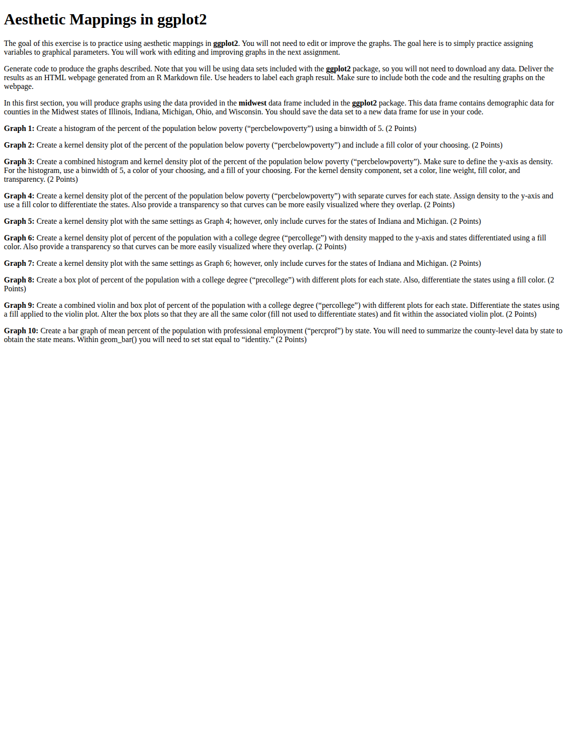Aesthetic Mappings in ggplot2
The goal of this exercise is to practice using aesthetic mappings in ggplot2. You will not need to edit or improve the graphs. The goal here is to simply practice assigning variables to graphical parameters. You will work with editing and improving graphs in the next assignment.
Generate code to produce the graphs described. Note that you will be using data sets included with the ggplot2 package, so you will not need to download any data. Deliver the results as an HTML webpage generated from an R Markdown file. Use headers to label each graph result. Make sure to include both the code and the resulting graphs on the webpage.
In this first section, you will produce graphs using the data provided in the midwest data frame included in the ggplot2 package. This data frame contains demographic data for counties in the Midwest states of Illinois, Indiana, Michigan, Ohio, and Wisconsin. You should save the data set to a new data frame for use in your code.
Graph 1: Create a histogram of the percent of the population below poverty (“percbelowpoverty”) using a binwidth of 5. (2 Points)
Graph 2: Create a kernel density plot of the percent of the population below poverty (“percbelowpoverty”) and include a fill color of your choosing. (2 Points)
Graph 3: Create a combined histogram and kernel density plot of the percent of the population below poverty (“percbelowpoverty”). Make sure to define the y-axis as density. For the histogram, use a binwidth of 5, a color of your choosing, and a fill of your choosing. For the kernel density component, set a color, line weight, fill color, and transparency. (2 Points)
Graph 4: Create a kernel density plot of the percent of the population below poverty (“percbelowpoverty”) with separate curves for each state. Assign density to the y-axis and use a fill color to differentiate the states. Also provide a transparency so that curves can be more easily visualized where they overlap. (2 Points)
Graph 5: Create a kernel density plot with the same settings as Graph 4; however, only include curves for the states of Indiana and Michigan. (2 Points)
Graph 6: Create a kernel density plot of percent of the population with a college degree (“percollege”) with density mapped to the y-axis and states differentiated using a fill color. Also provide a transparency so that curves can be more easily visualized where they overlap. (2 Points)
Graph 7: Create a kernel density plot with the same settings as Graph 6; however, only include curves for the states of Indiana and Michigan. (2 Points)
Graph 8: Create a box plot of percent of the population with a college degree (“precollege”) with different plots for each state. Also, differentiate the states using a fill color. (2 Points)
Graph 9: Create a combined violin and box plot of percent of the population with a college degree (“percollege”) with different plots for each state. Differentiate the states using a fill applied to the violin plot. Alter the box plots so that they are all the same color (fill not used to differentiate states) and fit within the associated violin plot. (2 Points)
Graph 10: Create a bar graph of mean percent of the population with professional employment (“percprof”) by state. You will need to summarize the county-level data by state to obtain the state means. Within geom_bar() you will need to set stat equal to “identity.” (2 Points)